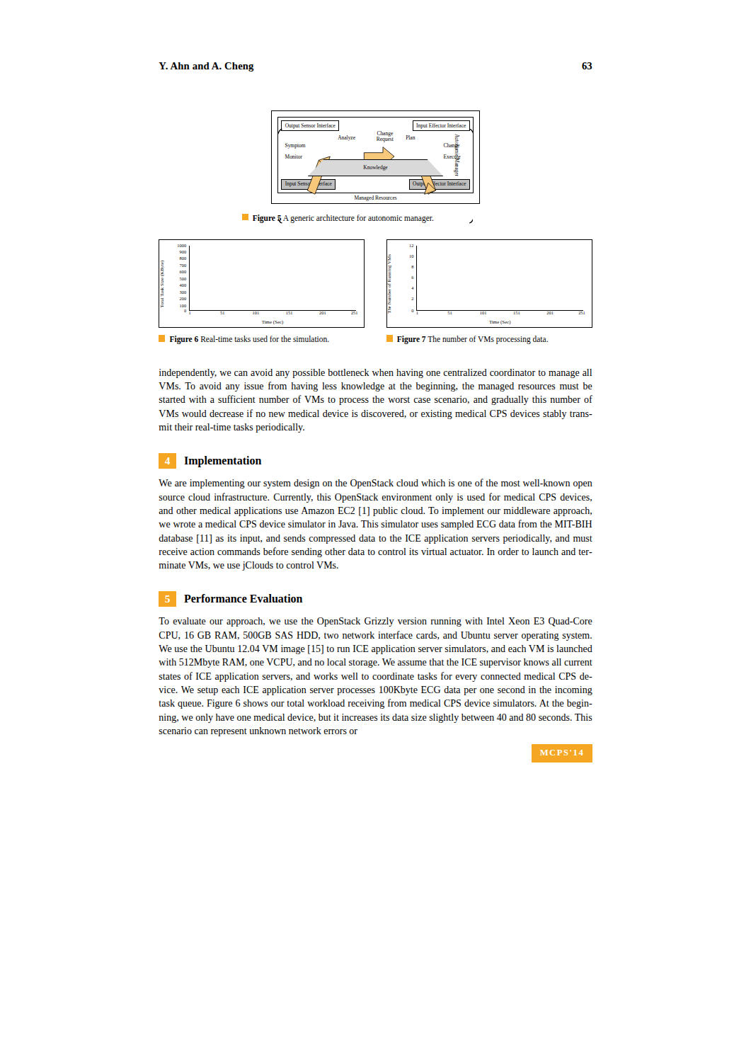Y. Ahn and A. Cheng
63
Output Sensor Interface
Input Effector Interface
Symptom
Analyze
Change
Request
Plan
Change
Monitor
Execute
Knowledge
Input Sensor Interface
Output Effector Interface
Autonomic Manager
Managed Resources
Figure 5 A generic architecture for autonomic manager.
Total Task Size (KByte)
1000 900 800 700 600 500 400 300 200 100 0
1 51 101 151 201 251
Time (Sec)
The Number of Running VMs
12 10 8 6 4 2 0
1 51 101 151 201 251
Time (Sec)
Figure 6 Real-time tasks used for the simulation.
Figure 7 The number of VMs processing data.
independently, we can avoid any possible bottleneck when having one centralized coordinator to manage all VMs. To avoid any issue from having less knowledge at the beginning, the managed resources must be started with a sufficient number of VMs to process the worst case scenario, and gradually this number of VMs would decrease if no new medical device is discovered, or existing medical CPS devices stably transmit their real-time tasks periodically.
4 Implementation
We are implementing our system design on the OpenStack cloud which is one of the most well-known open source cloud infrastructure. Currently, this OpenStack environment only is used for medical CPS devices, and other medical applications use Amazon EC2 [1] public cloud. To implement our middleware approach, we wrote a medical CPS device simulator in Java. This simulator uses sampled ECG data from the MIT-BIH database [11] as its input, and sends compressed data to the ICE application servers periodically, and must receive action commands before sending other data to control its virtual actuator. In order to launch and terminate VMs, we use jClouds to control VMs.
5 Performance Evaluation
To evaluate our approach, we use the OpenStack Grizzly version running with Intel Xeon E3 Quad-Core CPU, 16 GB RAM, 500GB SAS HDD, two network interface cards, and Ubuntu server operating system. We use the Ubuntu 12.04 VM image [15] to run ICE application server simulators, and each VM is launched with 512Mbyte RAM, one VCPU, and no local storage. We assume that the ICE supervisor knows all current states of ICE application servers, and works well to coordinate tasks for every connected medical CPS device. We setup each ICE application server processes 100Kbyte ECG data per one second in the incoming task queue. Figure 6 shows our total workload receiving from medical CPS device simulators. At the beginning, we only have one medical device, but it increases its data size slightly between 40 and 80 seconds. This scenario can represent unknown network errors or
MCPS'14